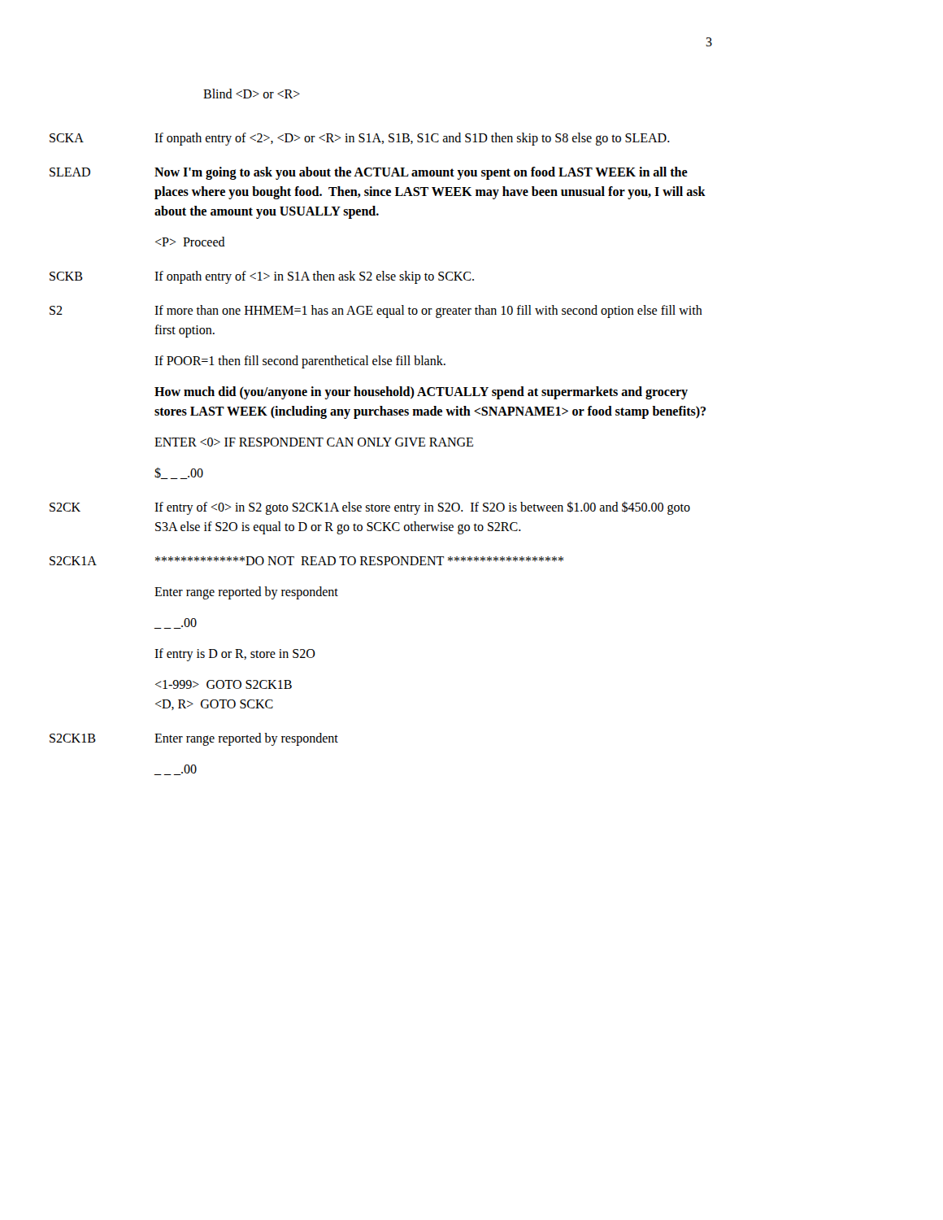3
Blind <D> or <R>
SCKA
If onpath entry of <2>, <D> or <R> in S1A, S1B, S1C and S1D then skip to S8 else go to SLEAD.
SLEAD
Now I'm going to ask you about the ACTUAL amount you spent on food LAST WEEK in all the places where you bought food. Then, since LAST WEEK may have been unusual for you, I will ask about the amount you USUALLY spend.
<P> Proceed
SCKB
If onpath entry of <1> in S1A then ask S2 else skip to SCKC.
S2
If more than one HHMEM=1 has an AGE equal to or greater than 10 fill with second option else fill with first option.
If POOR=1 then fill second parenthetical else fill blank.
How much did (you/anyone in your household) ACTUALLY spend at supermarkets and grocery stores LAST WEEK (including any purchases made with <SNAPNAME1> or food stamp benefits)?
ENTER <0> IF RESPONDENT CAN ONLY GIVE RANGE
$_ _ _.00
S2CK
If entry of <0> in S2 goto S2CK1A else store entry in S2O. If S2O is between $1.00 and $450.00 goto S3A else if S2O is equal to D or R go to SCKC otherwise go to S2RC.
S2CK1A
**************DO NOT READ TO RESPONDENT ******************
Enter range reported by respondent
_ _ _.00
If entry is D or R, store in S2O
<1-999> GOTO S2CK1B
<D, R> GOTO SCKC
S2CK1B
Enter range reported by respondent
_ _ _.00